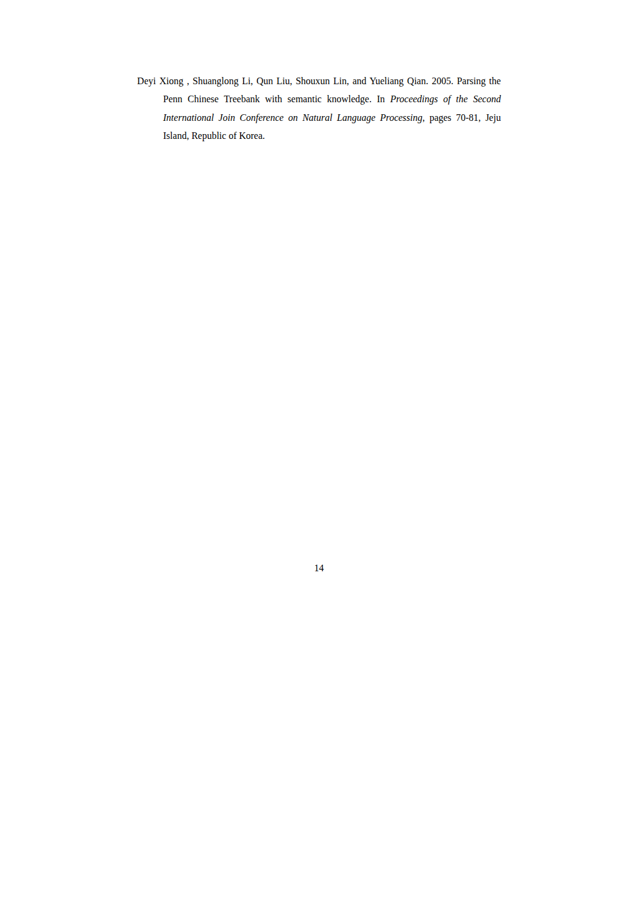Deyi Xiong , Shuanglong Li, Qun Liu, Shouxun Lin, and Yueliang Qian. 2005. Parsing the Penn Chinese Treebank with semantic knowledge. In Proceedings of the Second International Join Conference on Natural Language Processing, pages 70-81, Jeju Island, Republic of Korea.
14